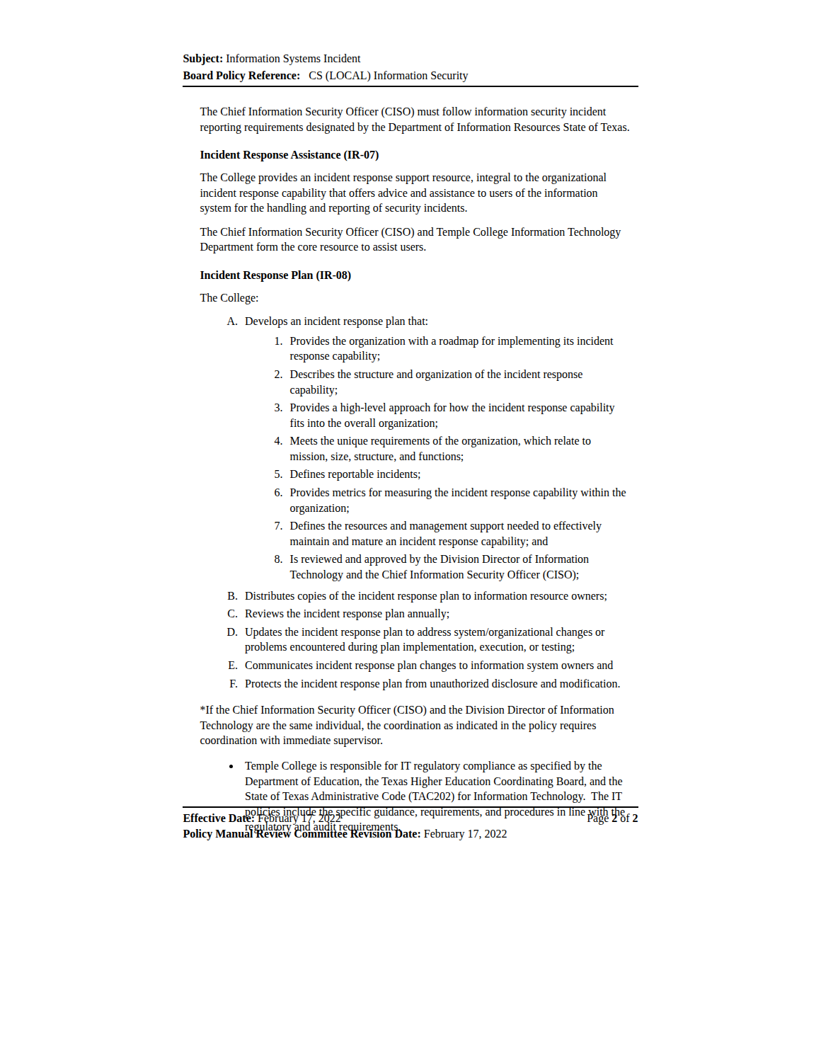Subject: Information Systems Incident
Board Policy Reference: CS (LOCAL) Information Security
The Chief Information Security Officer (CISO) must follow information security incident reporting requirements designated by the Department of Information Resources State of Texas.
Incident Response Assistance (IR-07)
The College provides an incident response support resource, integral to the organizational incident response capability that offers advice and assistance to users of the information system for the handling and reporting of security incidents.
The Chief Information Security Officer (CISO) and Temple College Information Technology Department form the core resource to assist users.
Incident Response Plan (IR-08)
The College:
Develops an incident response plan that:
Provides the organization with a roadmap for implementing its incident response capability;
Describes the structure and organization of the incident response capability;
Provides a high-level approach for how the incident response capability fits into the overall organization;
Meets the unique requirements of the organization, which relate to mission, size, structure, and functions;
Defines reportable incidents;
Provides metrics for measuring the incident response capability within the organization;
Defines the resources and management support needed to effectively maintain and mature an incident response capability; and
Is reviewed and approved by the Division Director of Information Technology and the Chief Information Security Officer (CISO);
Distributes copies of the incident response plan to information resource owners;
Reviews the incident response plan annually;
Updates the incident response plan to address system/organizational changes or problems encountered during plan implementation, execution, or testing;
Communicates incident response plan changes to information system owners and
Protects the incident response plan from unauthorized disclosure and modification.
*If the Chief Information Security Officer (CISO) and the Division Director of Information Technology are the same individual, the coordination as indicated in the policy requires coordination with immediate supervisor.
Temple College is responsible for IT regulatory compliance as specified by the Department of Education, the Texas Higher Education Coordinating Board, and the State of Texas Administrative Code (TAC202) for Information Technology. The IT policies include the specific guidance, requirements, and procedures in line with the regulatory and audit requirements.
Effective Date: February 17, 2022
Page 2 of 2
Policy Manual Review Committee Revision Date: February 17, 2022